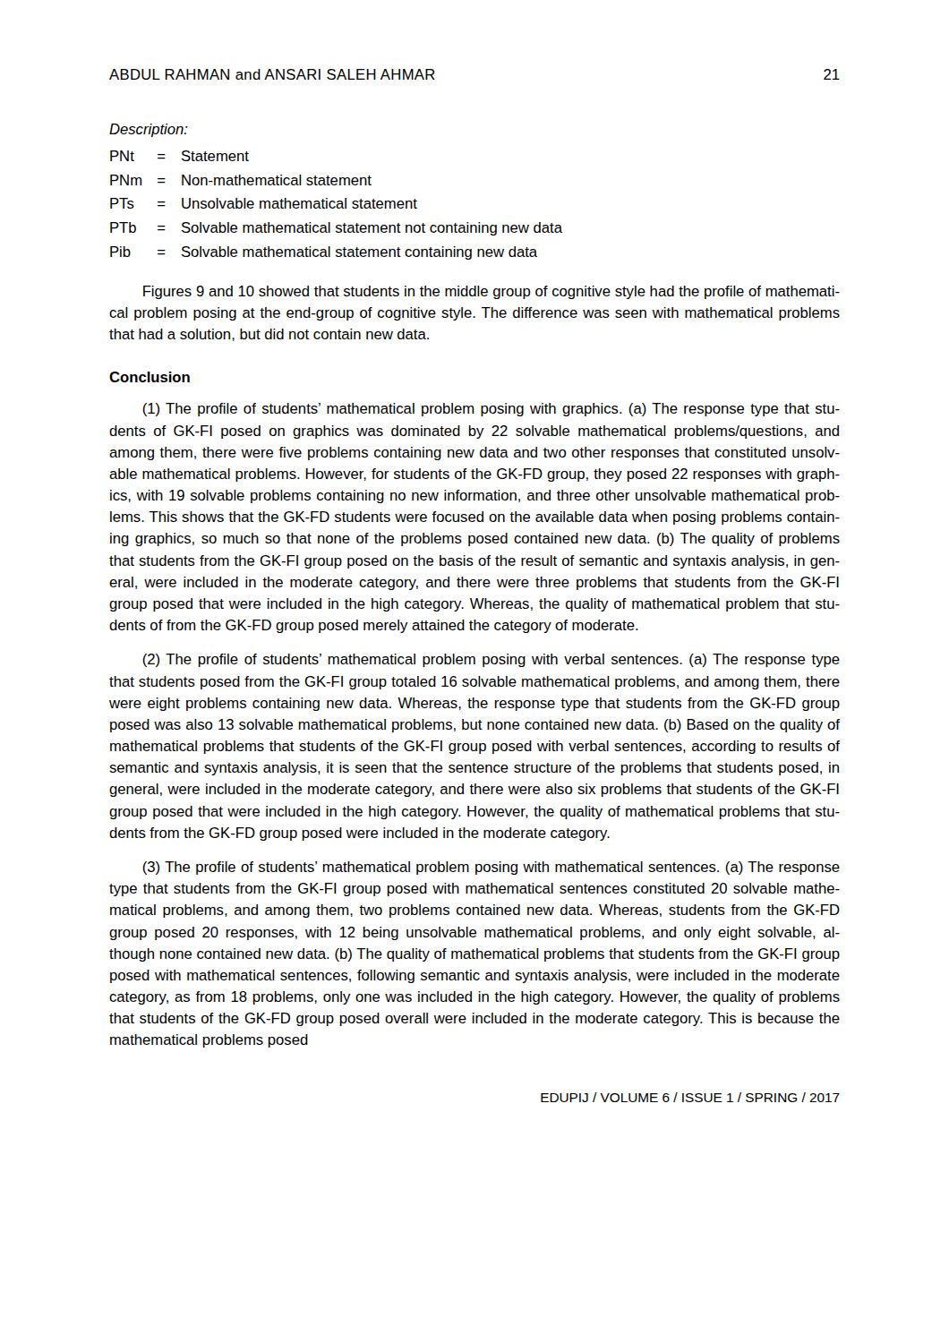ABDUL RAHMAN and ANSARI SALEH AHMAR 21
Description:
PNt
=
Statement
PNm
=
Non-mathematical statement
PTs
=
Unsolvable mathematical statement
PTb
=
Solvable mathematical statement not containing new data
Pib
=
Solvable mathematical statement containing new data
Figures 9 and 10 showed that students in the middle group of cognitive style had the profile of mathematical problem posing at the end-group of cognitive style. The difference was seen with mathematical problems that had a solution, but did not contain new data.
Conclusion
(1) The profile of students’ mathematical problem posing with graphics. (a) The response type that students of GK-FI posed on graphics was dominated by 22 solvable mathematical problems/questions, and among them, there were five problems containing new data and two other responses that constituted unsolvable mathematical problems. However, for students of the GK-FD group, they posed 22 responses with graphics, with 19 solvable problems containing no new information, and three other unsolvable mathematical problems. This shows that the GK-FD students were focused on the available data when posing problems containing graphics, so much so that none of the problems posed contained new data. (b) The quality of problems that students from the GK-FI group posed on the basis of the result of semantic and syntaxis analysis, in general, were included in the moderate category, and there were three problems that students from the GK-FI group posed that were included in the high category. Whereas, the quality of mathematical problem that students of from the GK-FD group posed merely attained the category of moderate.
(2) The profile of students’ mathematical problem posing with verbal sentences. (a) The response type that students posed from the GK-FI group totaled 16 solvable mathematical problems, and among them, there were eight problems containing new data. Whereas, the response type that students from the GK-FD group posed was also 13 solvable mathematical problems, but none contained new data. (b) Based on the quality of mathematical problems that students of the GK-FI group posed with verbal sentences, according to results of semantic and syntaxis analysis, it is seen that the sentence structure of the problems that students posed, in general, were included in the moderate category, and there were also six problems that students of the GK-FI group posed that were included in the high category. However, the quality of mathematical problems that students from the GK-FD group posed were included in the moderate category.
(3) The profile of students’ mathematical problem posing with mathematical sentences. (a) The response type that students from the GK-FI group posed with mathematical sentences constituted 20 solvable mathematical problems, and among them, two problems contained new data. Whereas, students from the GK-FD group posed 20 responses, with 12 being unsolvable mathematical problems, and only eight solvable, although none contained new data. (b) The quality of mathematical problems that students from the GK-FI group posed with mathematical sentences, following semantic and syntaxis analysis, were included in the moderate category, as from 18 problems, only one was included in the high category. However, the quality of problems that students of the GK-FD group posed overall were included in the moderate category. This is because the mathematical problems posed
EDUPIJ / VOLUME 6 / ISSUE 1 / SPRING / 2017